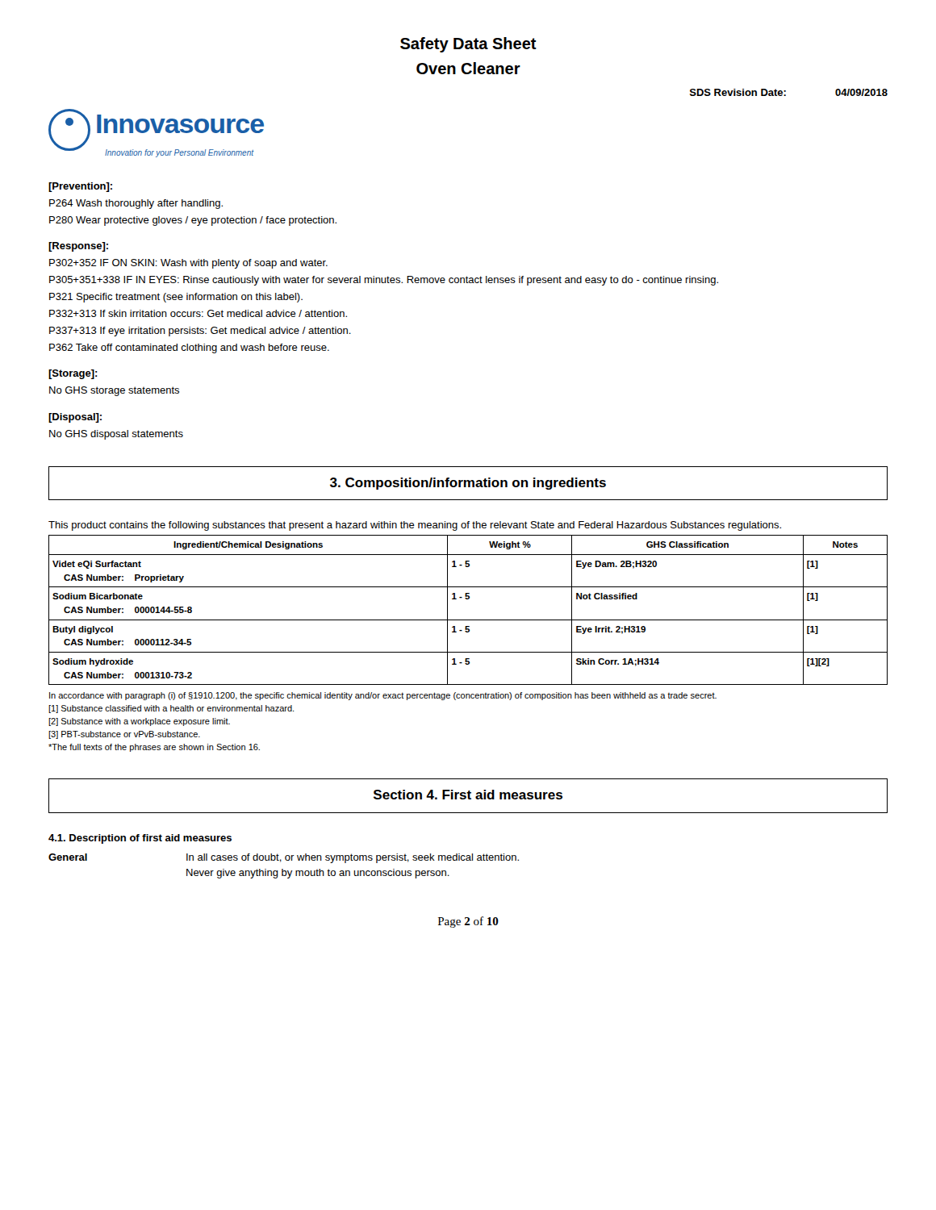Safety Data Sheet
Oven Cleaner
SDS Revision Date: 04/09/2018
Innovasource
Innovation for your Personal Environment
[Prevention]:
P264 Wash thoroughly after handling.
P280 Wear protective gloves / eye protection / face protection.
[Response]:
P302+352 IF ON SKIN: Wash with plenty of soap and water.
P305+351+338 IF IN EYES: Rinse cautiously with water for several minutes. Remove contact lenses if present and easy to do - continue rinsing.
P321 Specific treatment (see information on this label).
P332+313 If skin irritation occurs: Get medical advice / attention.
P337+313 If eye irritation persists: Get medical advice / attention.
P362 Take off contaminated clothing and wash before reuse.
[Storage]:
No GHS storage statements
[Disposal]:
No GHS disposal statements
3. Composition/information on ingredients
This product contains the following substances that present a hazard within the meaning of the relevant State and Federal Hazardous Substances regulations.
| Ingredient/Chemical Designations | Weight % | GHS Classification | Notes |
| --- | --- | --- | --- |
| Videt eQi Surfactant CAS Number: Proprietary | 1 - 5 | Eye Dam. 2B;H320 | [1] |
| Sodium Bicarbonate CAS Number: 0000144-55-8 | 1 - 5 | Not Classified | [1] |
| Butyl diglycol CAS Number: 0000112-34-5 | 1 - 5 | Eye Irrit. 2;H319 | [1] |
| Sodium hydroxide CAS Number: 0001310-73-2 | 1 - 5 | Skin Corr. 1A;H314 | [1][2] |
In accordance with paragraph (i) of §1910.1200, the specific chemical identity and/or exact percentage (concentration) of composition has been withheld as a trade secret.
[1] Substance classified with a health or environmental hazard.
[2] Substance with a workplace exposure limit.
[3] PBT-substance or vPvB-substance.
*The full texts of the phrases are shown in Section 16.
Section 4. First aid measures
4.1. Description of first aid measures
General
In all cases of doubt, or when symptoms persist, seek medical attention.
Never give anything by mouth to an unconscious person.
Page 2 of 10